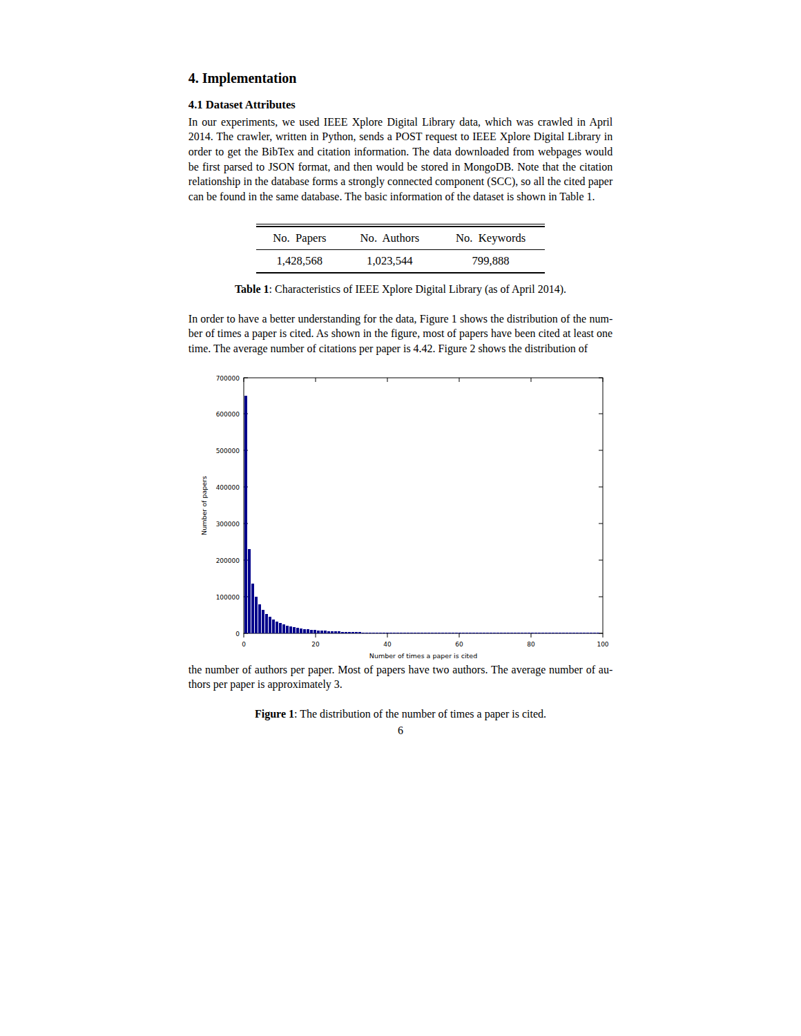4. Implementation
4.1 Dataset Attributes
In our experiments, we used IEEE Xplore Digital Library data, which was crawled in April 2014. The crawler, written in Python, sends a POST request to IEEE Xplore Digital Library in order to get the BibTex and citation information. The data downloaded from webpages would be first parsed to JSON format, and then would be stored in MongoDB. Note that the citation relationship in the database forms a strongly connected component (SCC), so all the cited paper can be found in the same database. The basic information of the dataset is shown in Table 1.
| No. Papers | No. Authors | No. Keywords |
| --- | --- | --- |
| 1,428,568 | 1,023,544 | 799,888 |
Table 1: Characteristics of IEEE Xplore Digital Library (as of April 2014).
In order to have a better understanding for the data, Figure 1 shows the distribution of the number of times a paper is cited. As shown in the figure, most of papers have been cited at least one time. The average number of citations per paper is 4.42. Figure 2 shows the distribution of
0 100000 200000 300000 400000 500000 600000 700000 0 20 40 60 80 100 Number of times a paper is cited Number of papers
the number of authors per paper. Most of papers have two authors. The average number of authors per paper is approximately 3.
Figure 1: The distribution of the number of times a paper is cited.
6